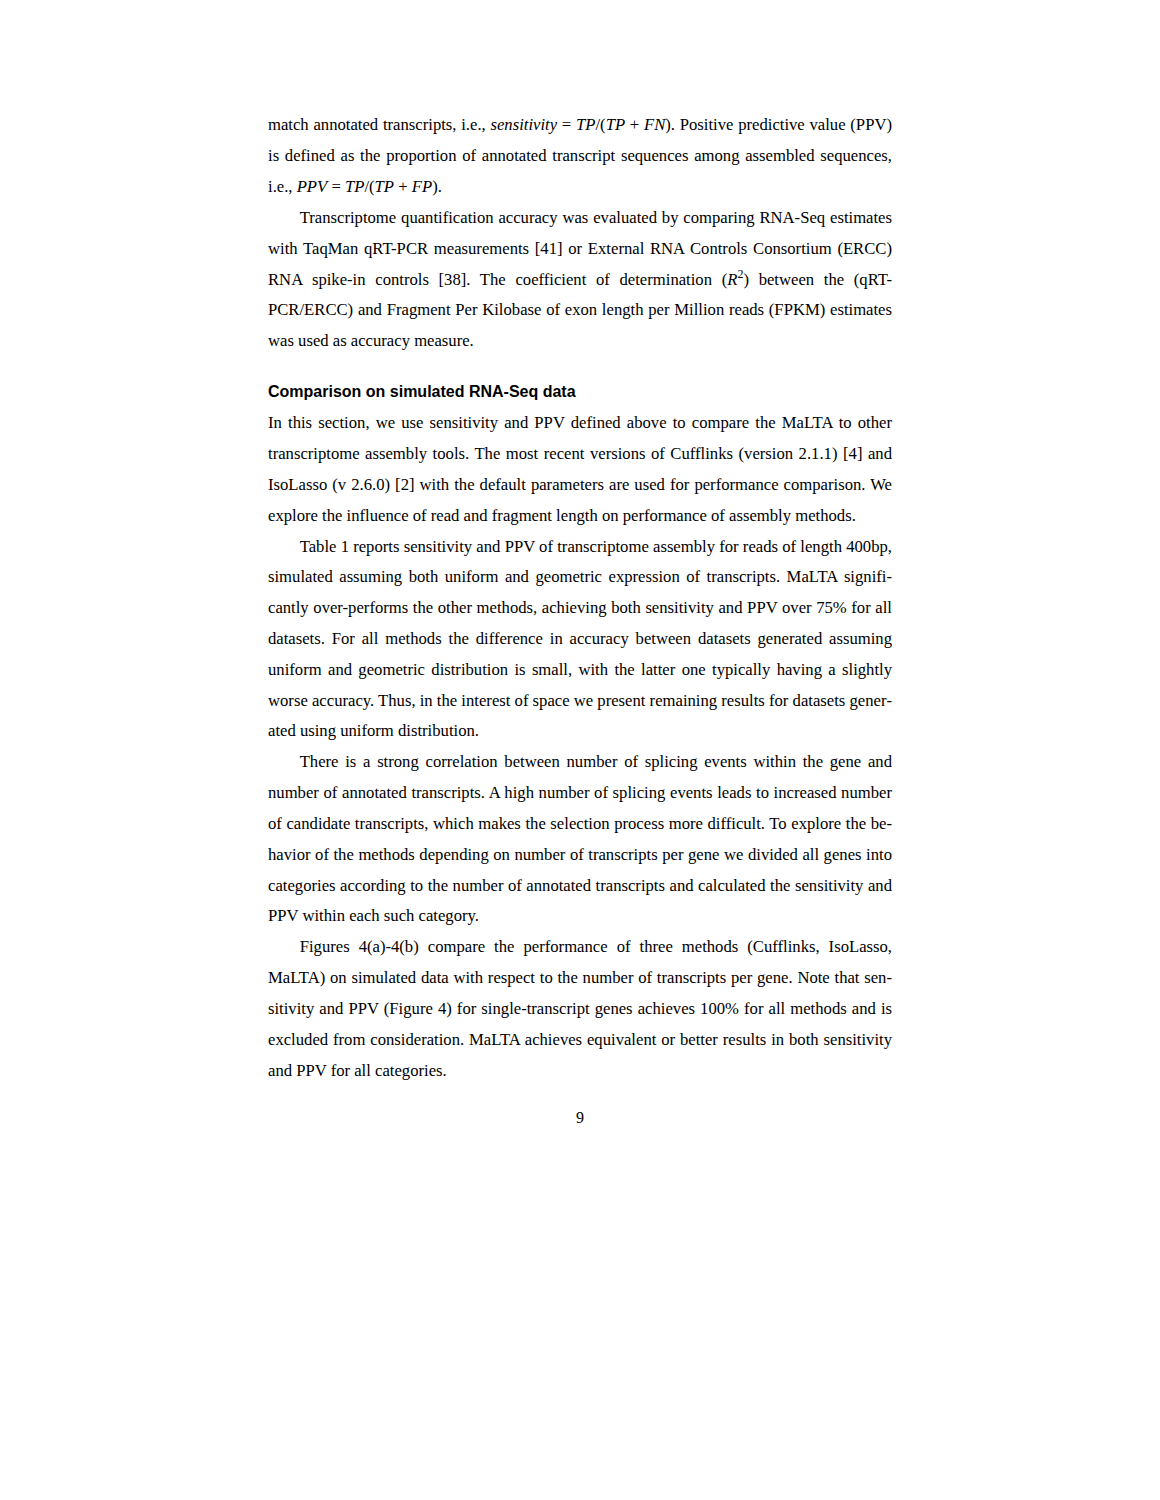match annotated transcripts, i.e., sensitivity = TP/(TP + FN). Positive predictive value (PPV) is defined as the proportion of annotated transcript sequences among assembled sequences, i.e., PPV = TP/(TP + FP).
Transcriptome quantification accuracy was evaluated by comparing RNA-Seq estimates with TaqMan qRT-PCR measurements [41] or External RNA Controls Consortium (ERCC) RNA spike-in controls [38]. The coefficient of determination (R2) between the (qRT-PCR/ERCC) and Fragment Per Kilobase of exon length per Million reads (FPKM) estimates was used as accuracy measure.
Comparison on simulated RNA-Seq data
In this section, we use sensitivity and PPV defined above to compare the MaLTA to other transcriptome assembly tools. The most recent versions of Cufflinks (version 2.1.1) [4] and IsoLasso (v 2.6.0) [2] with the default parameters are used for performance comparison. We explore the influence of read and fragment length on performance of assembly methods.
Table 1 reports sensitivity and PPV of transcriptome assembly for reads of length 400bp, simulated assuming both uniform and geometric expression of transcripts. MaLTA significantly over-performs the other methods, achieving both sensitivity and PPV over 75% for all datasets. For all methods the difference in accuracy between datasets generated assuming uniform and geometric distribution is small, with the latter one typically having a slightly worse accuracy. Thus, in the interest of space we present remaining results for datasets generated using uniform distribution.
There is a strong correlation between number of splicing events within the gene and number of annotated transcripts. A high number of splicing events leads to increased number of candidate transcripts, which makes the selection process more difficult. To explore the behavior of the methods depending on number of transcripts per gene we divided all genes into categories according to the number of annotated transcripts and calculated the sensitivity and PPV within each such category.
Figures 4(a)-4(b) compare the performance of three methods (Cufflinks, IsoLasso, MaLTA) on simulated data with respect to the number of transcripts per gene. Note that sensitivity and PPV (Figure 4) for single-transcript genes achieves 100% for all methods and is excluded from consideration. MaLTA achieves equivalent or better results in both sensitivity and PPV for all categories.
9